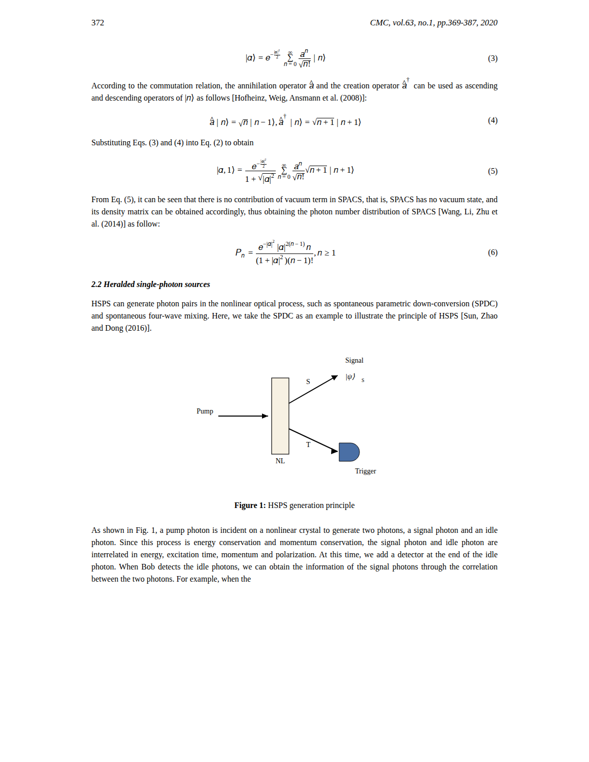372 CMC, vol.63, no.1, pp.369-387, 2020
|α⟩ = e−|α|22 ∑ n=0 ∞ an n! |n⟩
(3)
According to the commutation relation, the annihilation operator a^ and the creation operator a^† can be used as ascending and descending operators of |n⟩ as follows [Hofheinz, Weig, Ansmann et al. (2008)]:
a^ |n⟩ = n |n−1⟩ , a^† |n⟩ = n+1 |n+1⟩
(4)
Substituting Eqs. (3) and (4) into Eq. (2) to obtain
|α,1⟩ = e−|α|22 1+|α|2 ∑ n=0 ∞ an n! n+1 |n+1⟩
(5)
From Eq. (5), it can be seen that there is no contribution of vacuum term in SPACS, that is, SPACS has no vacuum state, and its density matrix can be obtained accordingly, thus obtaining the photon number distribution of SPACS [Wang, Li, Zhu et al. (2014)] as follow:
Pn = e−|α|2 |α|2(n−1) n (1+|α|2) (n−1)! , n≥1
(6)
2.2 Heralded single-photon sources
HSPS can generate photon pairs in the nonlinear optical process, such as spontaneous parametric down-conversion (SPDC) and spontaneous four-wave mixing. Here, we take the SPDC as an example to illustrate the principle of HSPS [Sun, Zhao and Dong (2016)].
NL Pump S Signal |ψ⟩ S T Trigger
Figure 1: HSPS generation principle
As shown in Fig. 1, a pump photon is incident on a nonlinear crystal to generate two photons, a signal photon and an idle photon. Since this process is energy conservation and momentum conservation, the signal photon and idle photon are interrelated in energy, excitation time, momentum and polarization. At this time, we add a detector at the end of the idle photon. When Bob detects the idle photons, we can obtain the information of the signal photons through the correlation between the two photons. For example, when the